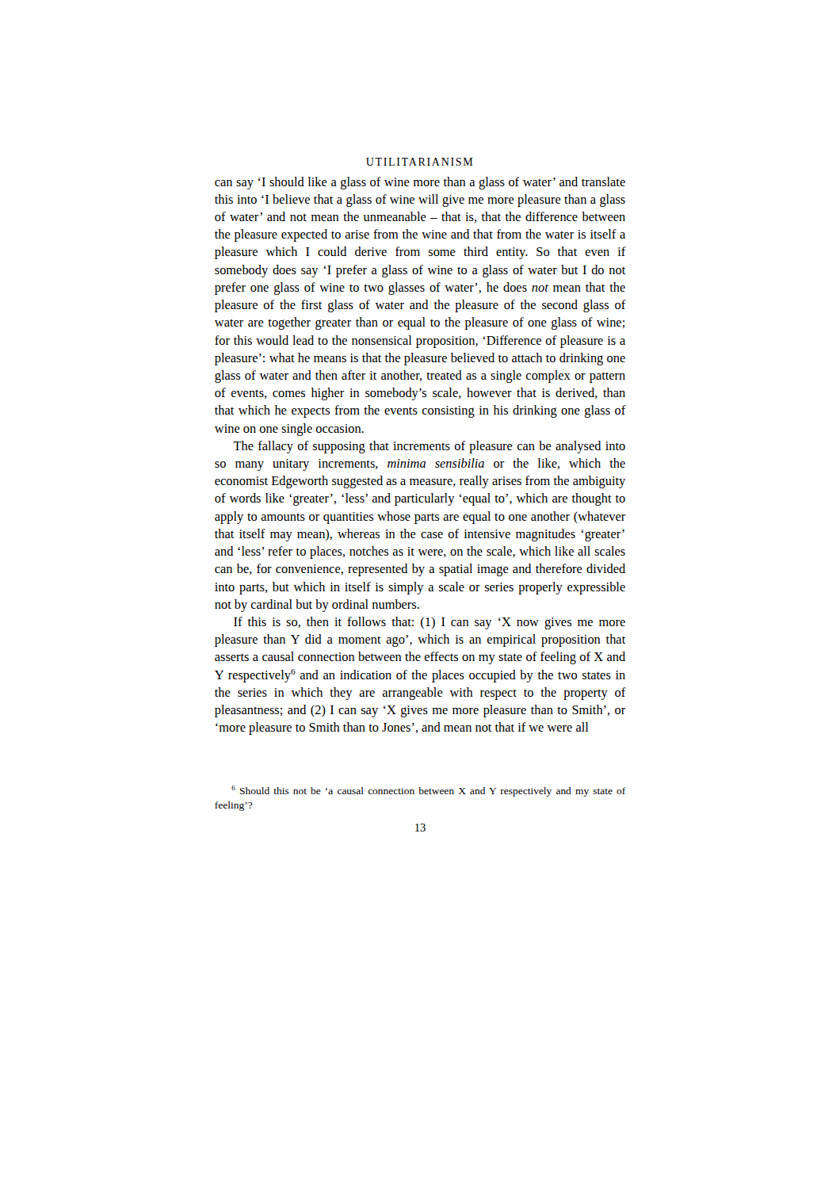UTILITARIANISM
can say ‘I should like a glass of wine more than a glass of water’ and translate this into ‘I believe that a glass of wine will give me more pleasure than a glass of water’ and not mean the unmeanable – that is, that the difference between the pleasure expected to arise from the wine and that from the water is itself a pleasure which I could derive from some third entity. So that even if somebody does say ‘I prefer a glass of wine to a glass of water but I do not prefer one glass of wine to two glasses of water’, he does not mean that the pleasure of the first glass of water and the pleasure of the second glass of water are together greater than or equal to the pleasure of one glass of wine; for this would lead to the nonsensical proposition, ‘Difference of pleasure is a pleasure’: what he means is that the pleasure believed to attach to drinking one glass of water and then after it another, treated as a single complex or pattern of events, comes higher in somebody’s scale, however that is derived, than that which he expects from the events consisting in his drinking one glass of wine on one single occasion.
The fallacy of supposing that increments of pleasure can be analysed into so many unitary increments, minima sensibilia or the like, which the economist Edgeworth suggested as a measure, really arises from the ambiguity of words like ‘greater’, ‘less’ and particularly ‘equal to’, which are thought to apply to amounts or quantities whose parts are equal to one another (whatever that itself may mean), whereas in the case of intensive magnitudes ‘greater’ and ‘less’ refer to places, notches as it were, on the scale, which like all scales can be, for convenience, represented by a spatial image and therefore divided into parts, but which in itself is simply a scale or series properly expressible not by cardinal but by ordinal numbers.
If this is so, then it follows that: (1) I can say ‘X now gives me more pleasure than Y did a moment ago’, which is an empirical proposition that asserts a causal connection between the effects on my state of feeling of X and Y respectively6 and an indication of the places occupied by the two states in the series in which they are arrangeable with respect to the property of pleasantness; and (2) I can say ‘X gives me more pleasure than to Smith’, or ‘more pleasure to Smith than to Jones’, and mean not that if we were all
6 Should this not be ‘a causal connection between X and Y respectively and my state of feeling’?
13